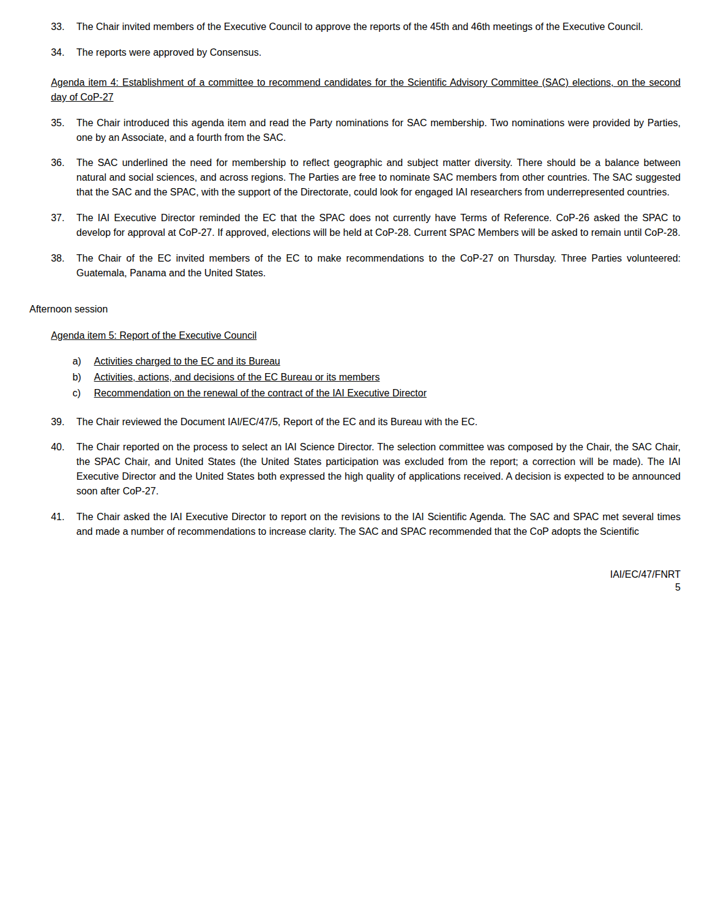33. The Chair invited members of the Executive Council to approve the reports of the 45th and 46th meetings of the Executive Council.
34. The reports were approved by Consensus.
Agenda item 4: Establishment of a committee to recommend candidates for the Scientific Advisory Committee (SAC) elections, on the second day of CoP-27
35. The Chair introduced this agenda item and read the Party nominations for SAC membership. Two nominations were provided by Parties, one by an Associate, and a fourth from the SAC.
36. The SAC underlined the need for membership to reflect geographic and subject matter diversity. There should be a balance between natural and social sciences, and across regions. The Parties are free to nominate SAC members from other countries. The SAC suggested that the SAC and the SPAC, with the support of the Directorate, could look for engaged IAI researchers from underrepresented countries.
37. The IAI Executive Director reminded the EC that the SPAC does not currently have Terms of Reference. CoP-26 asked the SPAC to develop for approval at CoP-27. If approved, elections will be held at CoP-28. Current SPAC Members will be asked to remain until CoP-28.
38. The Chair of the EC invited members of the EC to make recommendations to the CoP-27 on Thursday. Three Parties volunteered: Guatemala, Panama and the United States.
Afternoon session
Agenda item 5: Report of the Executive Council
a) Activities charged to the EC and its Bureau
b) Activities, actions, and decisions of the EC Bureau or its members
c) Recommendation on the renewal of the contract of the IAI Executive Director
39. The Chair reviewed the Document IAI/EC/47/5, Report of the EC and its Bureau with the EC.
40. The Chair reported on the process to select an IAI Science Director. The selection committee was composed by the Chair, the SAC Chair, the SPAC Chair, and United States (the United States participation was excluded from the report; a correction will be made). The IAI Executive Director and the United States both expressed the high quality of applications received. A decision is expected to be announced soon after CoP-27.
41. The Chair asked the IAI Executive Director to report on the revisions to the IAI Scientific Agenda. The SAC and SPAC met several times and made a number of recommendations to increase clarity. The SAC and SPAC recommended that the CoP adopts the Scientific
IAI/EC/47/FNRT
5